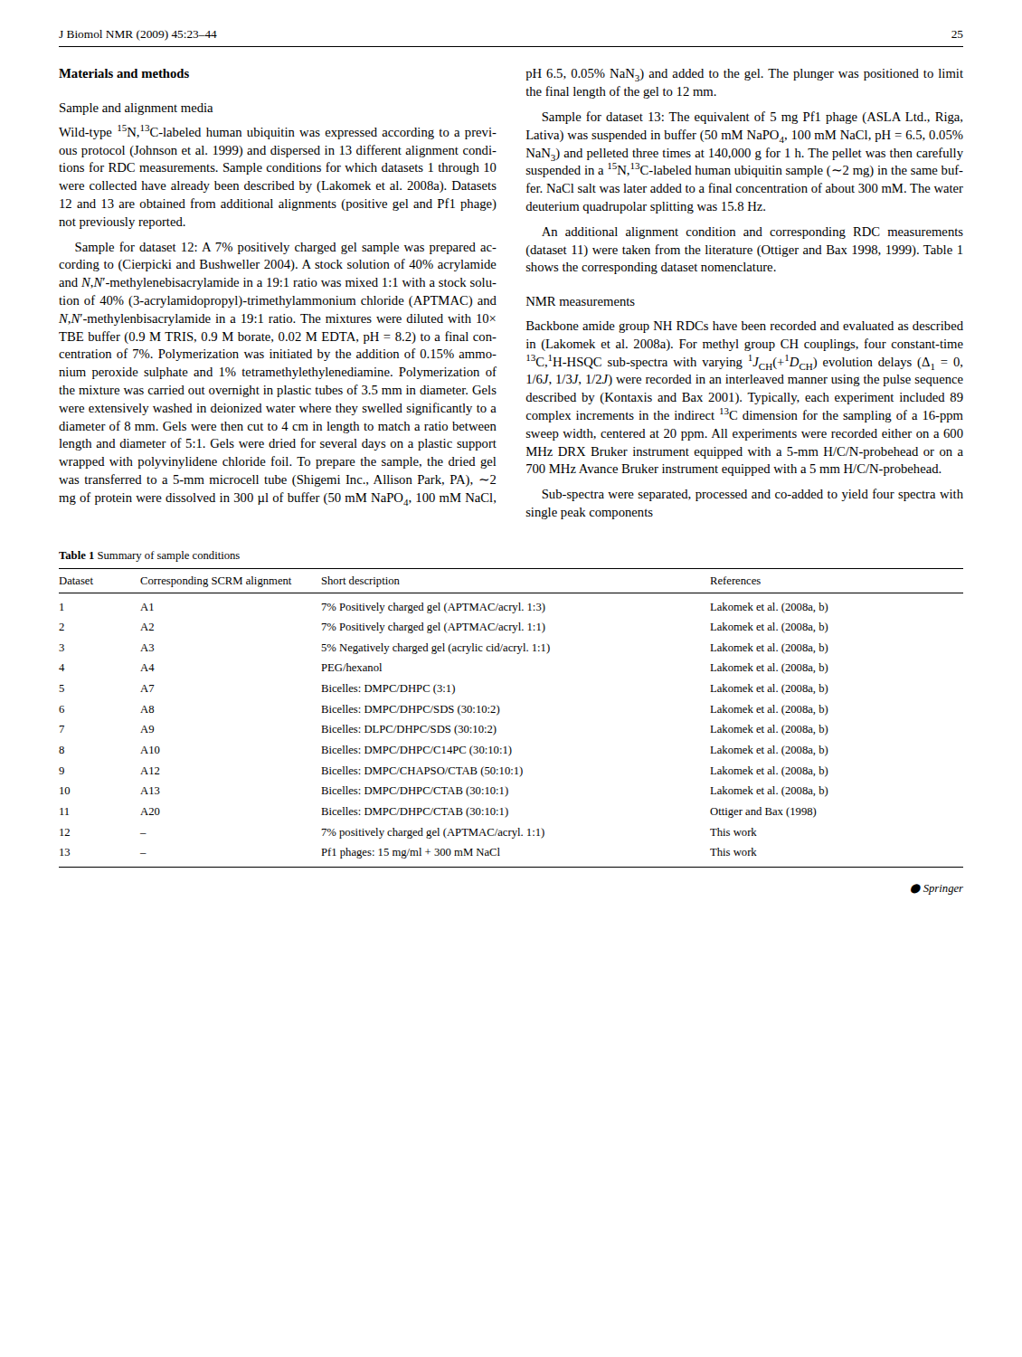J Biomol NMR (2009) 45:23–44 25
Materials and methods
Sample and alignment media
Wild-type 15N,13C-labeled human ubiquitin was expressed according to a previous protocol (Johnson et al. 1999) and dispersed in 13 different alignment conditions for RDC measurements. Sample conditions for which datasets 1 through 10 were collected have already been described by (Lakomek et al. 2008a). Datasets 12 and 13 are obtained from additional alignments (positive gel and Pf1 phage) not previously reported.
Sample for dataset 12: A 7% positively charged gel sample was prepared according to (Cierpicki and Bushweller 2004). A stock solution of 40% acrylamide and N,N′-methylenebisacrylamide in a 19:1 ratio was mixed 1:1 with a stock solution of 40% (3-acrylamidopropyl)-trimethylammonium chloride (APTMAC) and N,N′-methylenbisacrylamide in a 19:1 ratio. The mixtures were diluted with 10× TBE buffer (0.9 M TRIS, 0.9 M borate, 0.02 M EDTA, pH = 8.2) to a final concentration of 7%. Polymerization was initiated by the addition of 0.15% ammonium peroxide sulphate and 1% tetramethylethylenediamine. Polymerization of the mixture was carried out overnight in plastic tubes of 3.5 mm in diameter. Gels were extensively washed in deionized water where they swelled significantly to a diameter of 8 mm. Gels were then cut to 4 cm in length to match a ratio between length and diameter of 5:1. Gels were dried for several days on a plastic support wrapped with polyvinylidene chloride foil. To prepare the sample, the dried gel was transferred to a 5-mm microcell tube (Shigemi Inc., Allison Park, PA), ∼2 mg of protein were dissolved in 300 µl of buffer (50 mM NaPO4, 100 mM NaCl, pH 6.5, 0.05% NaN3) and added to the gel. The plunger was positioned to limit the final length of the gel to 12 mm.
Sample for dataset 13: The equivalent of 5 mg Pf1 phage (ASLA Ltd., Riga, Lativa) was suspended in buffer (50 mM NaPO4, 100 mM NaCl, pH = 6.5, 0.05% NaN3) and pelleted three times at 140,000 g for 1 h. The pellet was then carefully suspended in a 15N,13C-labeled human ubiquitin sample (∼2 mg) in the same buffer. NaCl salt was later added to a final concentration of about 300 mM. The water deuterium quadrupolar splitting was 15.8 Hz.
An additional alignment condition and corresponding RDC measurements (dataset 11) were taken from the literature (Ottiger and Bax 1998, 1999). Table 1 shows the corresponding dataset nomenclature.
NMR measurements
Backbone amide group NH RDCs have been recorded and evaluated as described in (Lakomek et al. 2008a). For methyl group CH couplings, four constant-time 13C,1H-HSQC sub-spectra with varying 1JCH(+1DCH) evolution delays (Δ1 = 0, 1/6J, 1/3J, 1/2J) were recorded in an interleaved manner using the pulse sequence described by (Kontaxis and Bax 2001). Typically, each experiment included 89 complex increments in the indirect 13C dimension for the sampling of a 16-ppm sweep width, centered at 20 ppm. All experiments were recorded either on a 600 MHz DRX Bruker instrument equipped with a 5-mm H/C/N-probehead or on a 700 MHz Avance Bruker instrument equipped with a 5 mm H/C/N-probehead.
Sub-spectra were separated, processed and co-added to yield four spectra with single peak components
Table 1 Summary of sample conditions
| Dataset | Corresponding SCRM alignment | Short description | References |
| --- | --- | --- | --- |
| 1 | A1 | 7% Positively charged gel (APTMAC/acryl. 1:3) | Lakomek et al. ( 2008a, b ) |
| 2 | A2 | 7% Positively charged gel (APTMAC/acryl. 1:1) | Lakomek et al. ( 2008a, b ) |
| 3 | A3 | 5% Negatively charged gel (acrylic cid/acryl. 1:1) | Lakomek et al. ( 2008a, b ) |
| 4 | A4 | PEG/hexanol | Lakomek et al. ( 2008a, b ) |
| 5 | A7 | Bicelles: DMPC/DHPC (3:1) | Lakomek et al. ( 2008a, b ) |
| 6 | A8 | Bicelles: DMPC/DHPC/SDS (30:10:2) | Lakomek et al. ( 2008a, b ) |
| 7 | A9 | Bicelles: DLPC/DHPC/SDS (30:10:2) | Lakomek et al. ( 2008a, b ) |
| 8 | A10 | Bicelles: DMPC/DHPC/C14PC (30:10:1) | Lakomek et al. ( 2008a, b ) |
| 9 | A12 | Bicelles: DMPC/CHAPSO/CTAB (50:10:1) | Lakomek et al. ( 2008a, b ) |
| 10 | A13 | Bicelles: DMPC/DHPC/CTAB (30:10:1) | Lakomek et al. ( 2008a, b ) |
| 11 | A20 | Bicelles: DMPC/DHPC/CTAB (30:10:1) | Ottiger and Bax ( 1998 ) |
| 12 | – | 7% positively charged gel (APTMAC/acryl. 1:1) | This work |
| 13 | – | Pf1 phages: 15 mg/ml + 300 mM NaCl | This work |
Springer